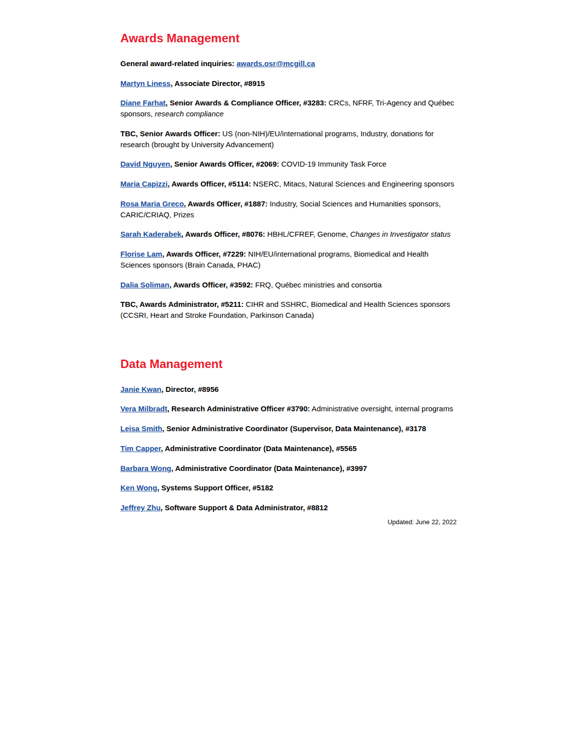Awards Management
General award-related inquiries: awards.osr@mcgill.ca
Martyn Liness, Associate Director, #8915
Diane Farhat, Senior Awards & Compliance Officer, #3283: CRCs, NFRF, Tri-Agency and Québec sponsors, research compliance
TBC, Senior Awards Officer: US (non-NIH)/EU/international programs, Industry, donations for research (brought by University Advancement)
David Nguyen, Senior Awards Officer, #2069: COVID-19 Immunity Task Force
Maria Capizzi, Awards Officer, #5114: NSERC, Mitacs, Natural Sciences and Engineering sponsors
Rosa Maria Greco, Awards Officer, #1887: Industry, Social Sciences and Humanities sponsors, CARIC/CRIAQ, Prizes
Sarah Kaderabek, Awards Officer, #8076: HBHL/CFREF, Genome, Changes in Investigator status
Florise Lam, Awards Officer, #7229: NIH/EU/international programs, Biomedical and Health Sciences sponsors (Brain Canada, PHAC)
Dalia Soliman, Awards Officer, #3592: FRQ, Québec ministries and consortia
TBC, Awards Administrator, #5211: CIHR and SSHRC, Biomedical and Health Sciences sponsors (CCSRI, Heart and Stroke Foundation, Parkinson Canada)
Data Management
Janie Kwan, Director, #8956
Vera Milbradt, Research Administrative Officer #3790: Administrative oversight, internal programs
Leisa Smith, Senior Administrative Coordinator (Supervisor, Data Maintenance), #3178
Tim Capper, Administrative Coordinator (Data Maintenance), #5565
Barbara Wong, Administrative Coordinator (Data Maintenance), #3997
Ken Wong, Systems Support Officer, #5182
Jeffrey Zhu, Software Support & Data Administrator, #8812
Updated: June 22, 2022